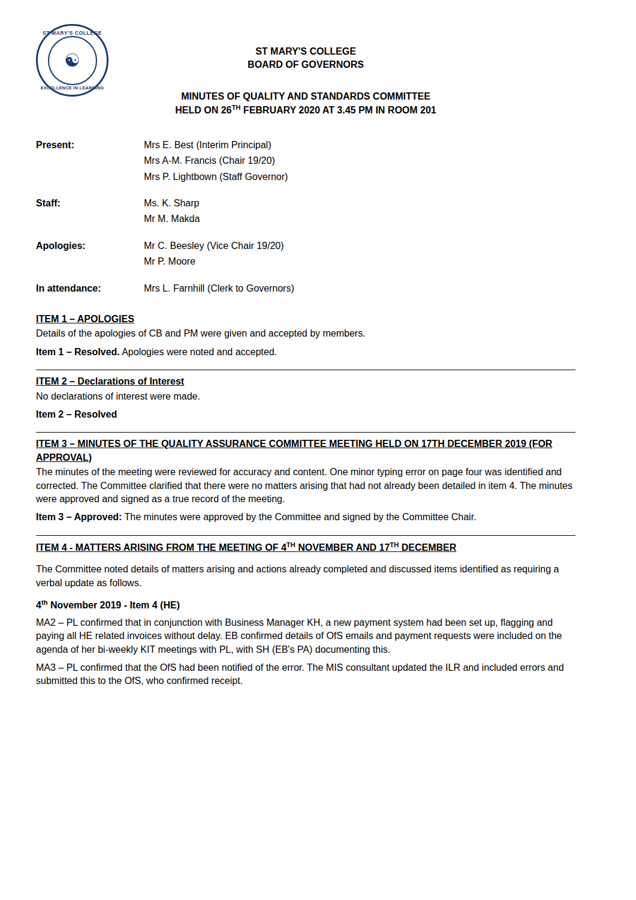ST MARY'S COLLEGE
☯
EXCELLENCE IN LEARNING
ST MARY'S COLLEGE
BOARD OF GOVERNORS
MINUTES OF QUALITY AND STANDARDS COMMITTEE
HELD ON 26TH FEBRUARY 2020 AT 3.45 PM IN ROOM 201
| Present: | Mrs E. Best (Interim Principal) |
| | Mrs A-M. Francis (Chair 19/20) |
| | Mrs P. Lightbown (Staff Governor) |
| Staff: | Ms. K. Sharp |
| | Mr M. Makda |
| Apologies: | Mr C. Beesley (Vice Chair 19/20) |
| | Mr P. Moore |
| In attendance: | Mrs L. Farnhill (Clerk to Governors) |
ITEM 1 – APOLOGIES
Details of the apologies of CB and PM were given and accepted by members.
Item 1 – Resolved. Apologies were noted and accepted.
ITEM 2 – Declarations of Interest
No declarations of interest were made.
Item 2 – Resolved
ITEM 3 – MINUTES OF THE QUALITY ASSURANCE COMMITTEE MEETING HELD ON 17TH DECEMBER 2019 (FOR APPROVAL)
The minutes of the meeting were reviewed for accuracy and content. One minor typing error on page four was identified and corrected. The Committee clarified that there were no matters arising that had not already been detailed in item 4. The minutes were approved and signed as a true record of the meeting.
Item 3 – Approved: The minutes were approved by the Committee and signed by the Committee Chair.
ITEM 4 - MATTERS ARISING FROM THE MEETING OF 4TH NOVEMBER AND 17TH DECEMBER
The Committee noted details of matters arising and actions already completed and discussed items identified as requiring a verbal update as follows.
4th November 2019 - Item 4 (HE)
MA2 – PL confirmed that in conjunction with Business Manager KH, a new payment system had been set up, flagging and paying all HE related invoices without delay. EB confirmed details of OfS emails and payment requests were included on the agenda of her bi-weekly KIT meetings with PL, with SH (EB's PA) documenting this.
MA3 – PL confirmed that the OfS had been notified of the error. The MIS consultant updated the ILR and included errors and submitted this to the OfS, who confirmed receipt.